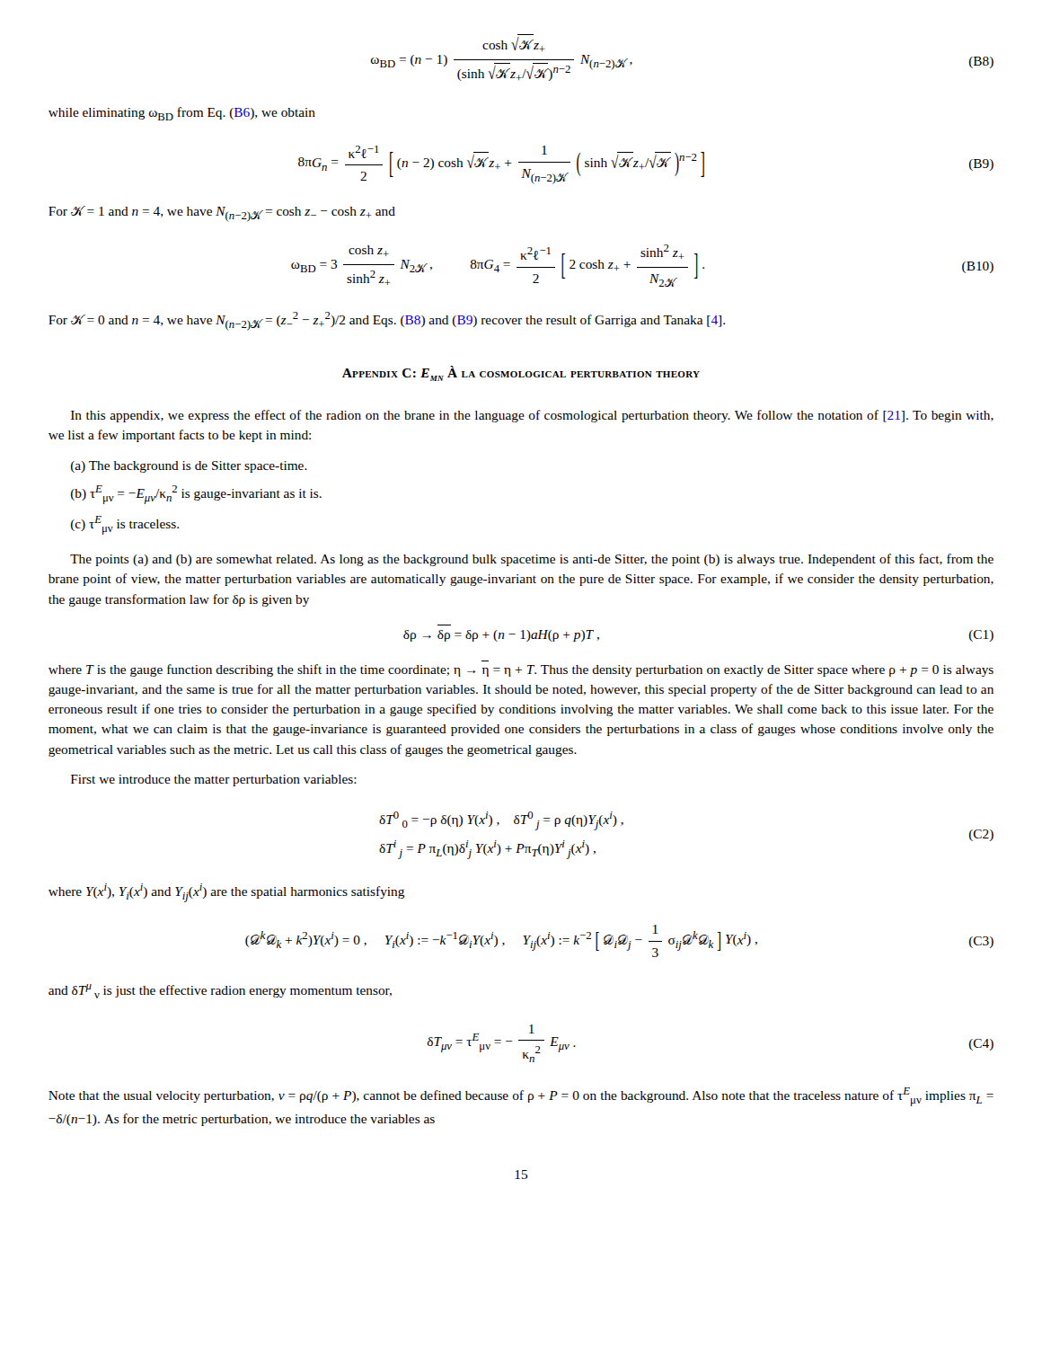ωBD = (n − 1) cosh √𝒦 z+ (sinh √𝒦 z+/√𝒦)n−2 N(n−2)𝒦 ,
(B8)
while eliminating ωBD from Eq. (B6), we obtain
8πGn = κ2ℓ−1 2 [ (n − 2) cosh √𝒦 z+ + 1 N(n−2)𝒦 ( sinh √𝒦 z+/√𝒦 )n−2 ]
(B9)
For 𝒦 = 1 and n = 4, we have N(n−2)𝒦 = cosh z− − cosh z+ and
ωBD = 3 cosh z+ sinh2 z+ N2𝒦 , 8πG4 = κ2ℓ−1 2 [ 2 cosh z+ + sinh2 z+ N2𝒦 ] .
(B10)
For 𝒦 = 0 and n = 4, we have N(n−2)𝒦 = (z−2 − z+2)/2 and Eqs. (B8) and (B9) recover the result of Garriga and Tanaka [4].
Appendix C: Eμν À la cosmological perturbation theory
In this appendix, we express the effect of the radion on the brane in the language of cosmological perturbation theory. We follow the notation of [21]. To begin with, we list a few important facts to be kept in mind:
(a) The background is de Sitter space-time.
(b) τEμν = −Eμν/κn2 is gauge-invariant as it is.
(c) τEμν is traceless.
The points (a) and (b) are somewhat related. As long as the background bulk spacetime is anti-de Sitter, the point (b) is always true. Independent of this fact, from the brane point of view, the matter perturbation variables are automatically gauge-invariant on the pure de Sitter space. For example, if we consider the density perturbation, the gauge transformation law for δρ is given by
δρ → δρ = δρ + (n − 1)aH(ρ + p)T ,
(C1)
where T is the gauge function describing the shift in the time coordinate; η → η = η + T. Thus the density perturbation on exactly de Sitter space where ρ + p = 0 is always gauge-invariant, and the same is true for all the matter perturbation variables. It should be noted, however, this special property of the de Sitter background can lead to an erroneous result if one tries to consider the perturbation in a gauge specified by conditions involving the matter variables. We shall come back to this issue later. For the moment, what we can claim is that the gauge-invariance is guaranteed provided one considers the perturbations in a class of gauges whose conditions involve only the geometrical variables such as the metric. Let us call this class of gauges the geometrical gauges.
First we introduce the matter perturbation variables:
δT0 0 = −ρ δ(η) Y(xi) , δT0 j = ρ q(η)Yj(xi) ,
δTi j = P πL(η)δij Y(xi) + PπT(η)Yi j(xi) ,
(C2)
where Y(xi), Yi(xi) and Yij(xi) are the spatial harmonics satisfying
(𝒟k𝒟k + k2)Y(xi) = 0 , Yi(xi) := −k−1𝒟iY(xi) , Yij(xi) := k−2 [ 𝒟i𝒟j − 1 3 σij𝒟k𝒟k ] Y(xi) ,
(C3)
and δTμ ν is just the effective radion energy momentum tensor,
δTμν = τEμν = − 1 κn2 Eμν .
(C4)
Note that the usual velocity perturbation, v = ρq/(ρ + P), cannot be defined because of ρ + P = 0 on the background. Also note that the traceless nature of τEμν implies πL = −δ/(n−1). As for the metric perturbation, we introduce the variables as
15